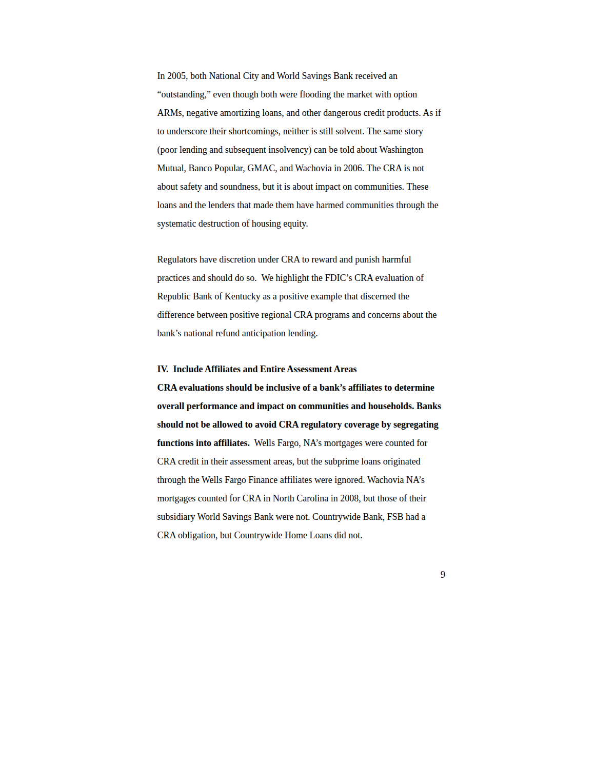In 2005, both National City and World Savings Bank received an “outstanding,” even though both were flooding the market with option ARMs, negative amortizing loans, and other dangerous credit products. As if to underscore their shortcomings, neither is still solvent. The same story (poor lending and subsequent insolvency) can be told about Washington Mutual, Banco Popular, GMAC, and Wachovia in 2006. The CRA is not about safety and soundness, but it is about impact on communities. These loans and the lenders that made them have harmed communities through the systematic destruction of housing equity.
Regulators have discretion under CRA to reward and punish harmful practices and should do so. We highlight the FDIC’s CRA evaluation of Republic Bank of Kentucky as a positive example that discerned the difference between positive regional CRA programs and concerns about the bank’s national refund anticipation lending.
IV. Include Affiliates and Entire Assessment Areas
CRA evaluations should be inclusive of a bank’s affiliates to determine overall performance and impact on communities and households. Banks should not be allowed to avoid CRA regulatory coverage by segregating functions into affiliates. Wells Fargo, NA’s mortgages were counted for CRA credit in their assessment areas, but the subprime loans originated through the Wells Fargo Finance affiliates were ignored. Wachovia NA’s mortgages counted for CRA in North Carolina in 2008, but those of their subsidiary World Savings Bank were not. Countrywide Bank, FSB had a CRA obligation, but Countrywide Home Loans did not.
9